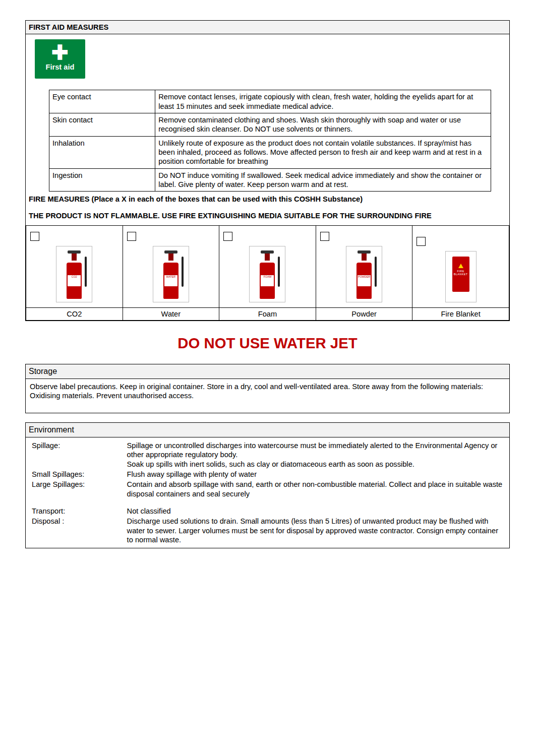FIRST AID MEASURES
✚ First aid
| Eye contact | Remove contact lenses, irrigate copiously with clean, fresh water, holding the eyelids apart for at least 15 minutes and seek immediate medical advice. |
| Skin contact | Remove contaminated clothing and shoes. Wash skin thoroughly with soap and water or use recognised skin cleanser. Do NOT use solvents or thinners. |
| Inhalation | Unlikely route of exposure as the product does not contain volatile substances. If spray/mist has been inhaled, proceed as follows. Move affected person to fresh air and keep warm and at rest in a position comfortable for breathing |
| Ingestion | Do NOT induce vomiting If swallowed. Seek medical advice immediately and show the container or label. Give plenty of water. Keep person warm and at rest. |
FIRE MEASURES (Place a X in each of the boxes that can be used with this COSHH Substance)
THE PRODUCT IS NOT FLAMMABLE. USE FIRE EXTINGUISHING MEDIA SUITABLE FOR THE SURROUNDING FIRE
| CO2 | WATER | FOAM | POWDER | FIRE BLANKET |
| CO2 | Water | Foam | Powder | Fire Blanket |
DO NOT USE WATER JET
Storage
Observe label precautions. Keep in original container. Store in a dry, cool and well-ventilated area. Store away from the following materials: Oxidising materials. Prevent unauthorised access.
Environment
| Spillage: | Spillage or uncontrolled discharges into watercourse must be immediately alerted to the Environmental Agency or other appropriate regulatory body. Soak up spills with inert solids, such as clay or diatomaceous earth as soon as possible. |
| Small Spillages: | Flush away spillage with plenty of water |
| Large Spillages: | Contain and absorb spillage with sand, earth or other non-combustible material. Collect and place in suitable waste disposal containers and seal securely |
| Transport: | Not classified |
| Disposal : | Discharge used solutions to drain. Small amounts (less than 5 Litres) of unwanted product may be flushed with water to sewer. Larger volumes must be sent for disposal by approved waste contractor. Consign empty container to normal waste. |